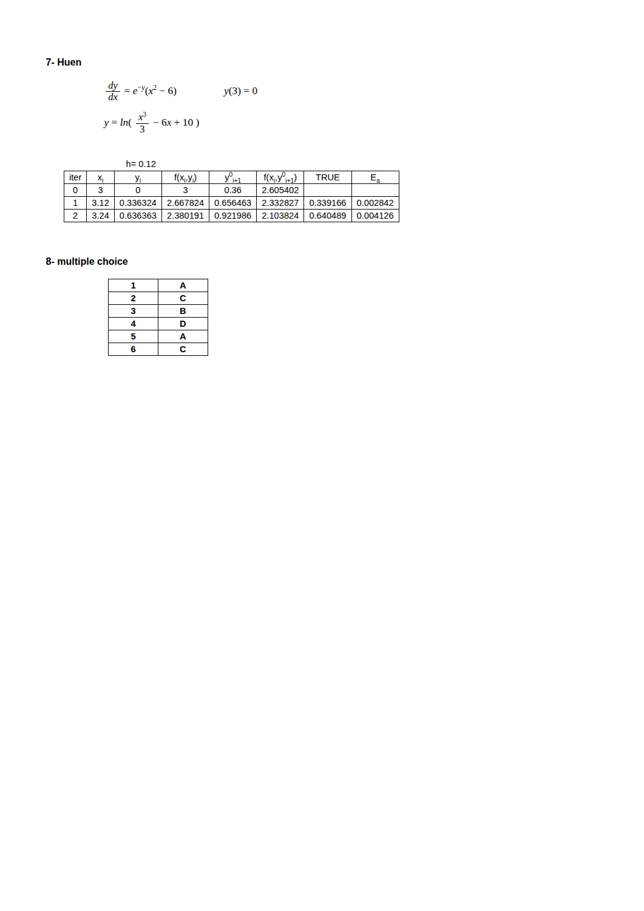7- Huen
dy dx = e−y(x2 − 6) y(3) = 0
y = ln( x33 − 6x + 10 )
h= 0.12
| iter | x i | y i | f(x i ,y i ) | y 0 i+1 | f(x i ,y 0 i+1 ) | TRUE | E a |
| --- | --- | --- | --- | --- | --- | --- | --- |
| 0 | 3 | 0 | 3 | 0.36 | 2.605402 | | |
| 1 | 3.12 | 0.336324 | 2.667824 | 0.656463 | 2.332827 | 0.339166 | 0.002842 |
| 2 | 3.24 | 0.636363 | 2.380191 | 0.921986 | 2.103824 | 0.640489 | 0.004126 |
8- multiple choice
| 1 | A |
| 2 | C |
| 3 | B |
| 4 | D |
| 5 | A |
| 6 | C |